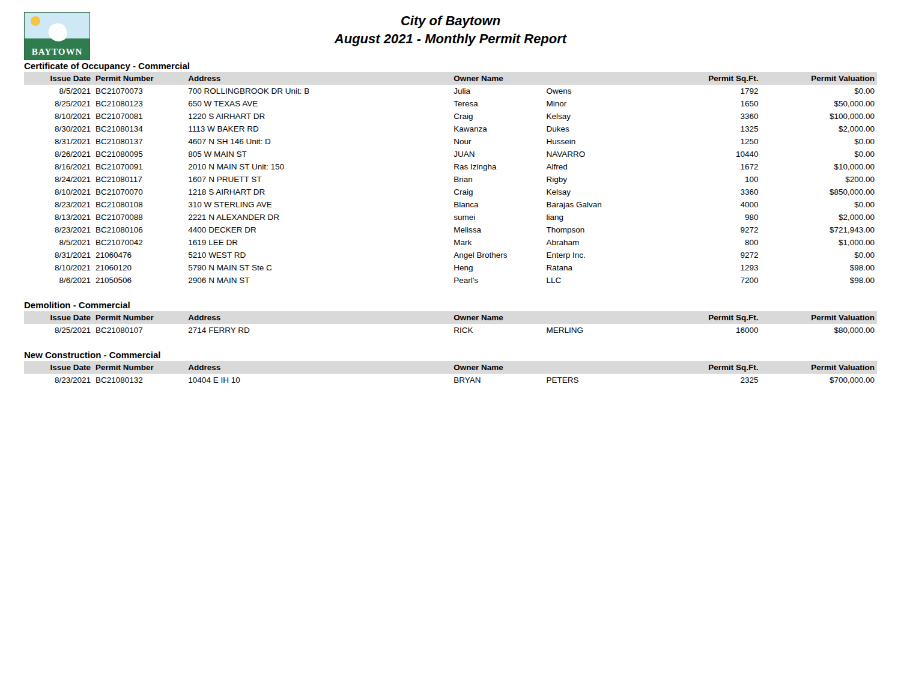BAYTOWN
City of Baytown
August 2021 - Monthly Permit Report
Certificate of Occupancy - Commercial
| Issue Date | Permit Number | Address | Owner Name | | Permit Sq.Ft. | Permit Valuation |
| --- | --- | --- | --- | --- | --- | --- |
| 8/5/2021 | BC21070073 | 700 ROLLINGBROOK DR Unit: B | Julia | Owens | 1792 | $0.00 |
| 8/25/2021 | BC21080123 | 650 W TEXAS AVE | Teresa | Minor | 1650 | $50,000.00 |
| 8/10/2021 | BC21070081 | 1220 S AIRHART DR | Craig | Kelsay | 3360 | $100,000.00 |
| 8/30/2021 | BC21080134 | 1113 W BAKER RD | Kawanza | Dukes | 1325 | $2,000.00 |
| 8/31/2021 | BC21080137 | 4607 N SH 146 Unit: D | Nour | Hussein | 1250 | $0.00 |
| 8/26/2021 | BC21080095 | 805 W MAIN ST | JUAN | NAVARRO | 10440 | $0.00 |
| 8/16/2021 | BC21070091 | 2010 N MAIN ST Unit: 150 | Ras Izingha | Alfred | 1672 | $10,000.00 |
| 8/24/2021 | BC21080117 | 1607 N PRUETT ST | Brian | Rigby | 100 | $200.00 |
| 8/10/2021 | BC21070070 | 1218 S AIRHART DR | Craig | Kelsay | 3360 | $850,000.00 |
| 8/23/2021 | BC21080108 | 310 W STERLING AVE | Blanca | Barajas Galvan | 4000 | $0.00 |
| 8/13/2021 | BC21070088 | 2221 N ALEXANDER DR | sumei | liang | 980 | $2,000.00 |
| 8/23/2021 | BC21080106 | 4400 DECKER DR | Melissa | Thompson | 9272 | $721,943.00 |
| 8/5/2021 | BC21070042 | 1619 LEE DR | Mark | Abraham | 800 | $1,000.00 |
| 8/31/2021 | 21060476 | 5210 WEST RD | Angel Brothers | Enterp Inc. | 9272 | $0.00 |
| 8/10/2021 | 21060120 | 5790 N MAIN ST Ste C | Heng | Ratana | 1293 | $98.00 |
| 8/6/2021 | 21050506 | 2906 N MAIN ST | Pearl's | LLC | 7200 | $98.00 |
Demolition - Commercial
| Issue Date | Permit Number | Address | Owner Name | | Permit Sq.Ft. | Permit Valuation |
| --- | --- | --- | --- | --- | --- | --- |
| 8/25/2021 | BC21080107 | 2714 FERRY RD | RICK | MERLING | 16000 | $80,000.00 |
New Construction - Commercial
| Issue Date | Permit Number | Address | Owner Name | | Permit Sq.Ft. | Permit Valuation |
| --- | --- | --- | --- | --- | --- | --- |
| 8/23/2021 | BC21080132 | 10404 E IH 10 | BRYAN | PETERS | 2325 | $700,000.00 |